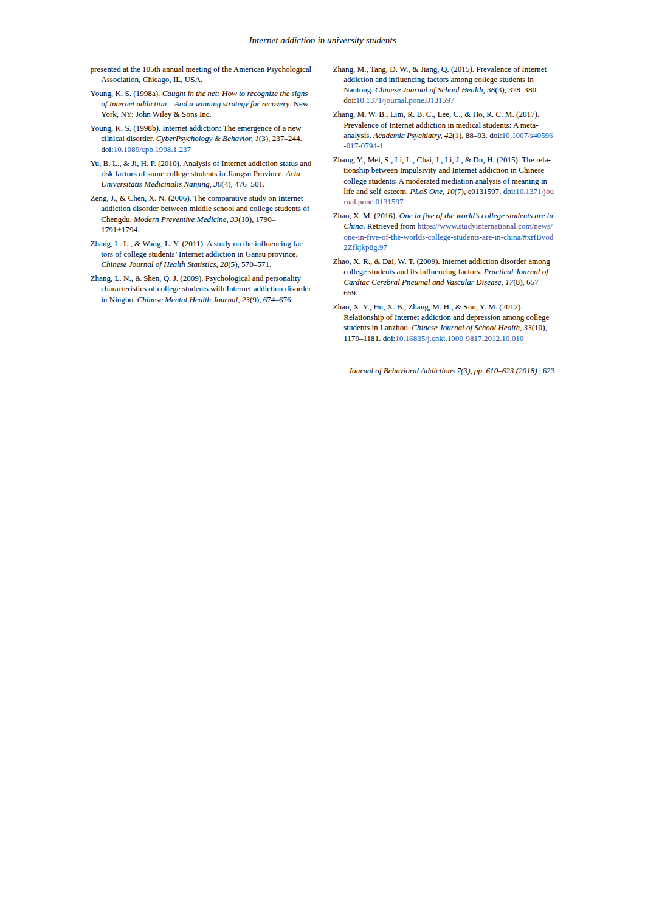Internet addiction in university students
presented at the 105th annual meeting of the American Psychological Association, Chicago, IL, USA.
Young, K. S. (1998a). Caught in the net: How to recognize the signs of Internet addiction – And a winning strategy for recovery. New York, NY: John Wiley & Sons Inc.
Young, K. S. (1998b). Internet addiction: The emergence of a new clinical disorder. CyberPsychology & Behavior, 1(3), 237–244. doi:10.1089/cpb.1998.1.237
Yu, B. L., & Ji, H. P. (2010). Analysis of Internet addiction status and risk factors of some college students in Jiangsu Province. Acta Universitatis Medicinalis Nanjing, 30(4), 476–501.
Zeng, J., & Chen, X. N. (2006). The comparative study on Internet addiction disorder between middle school and college students of Chengdu. Modern Preventive Medicine, 33(10), 1790–1791+1794.
Zhang, L. L., & Wang, L. Y. (2011). A study on the influencing factors of college students’ Internet addiction in Gansu province. Chinese Journal of Health Statistics, 28(5), 570–571.
Zhang, L. N., & Shen, Q. J. (2009). Psychological and personality characteristics of college students with Internet addiction disorder in Ningbo. Chinese Mental Health Journal, 23(9), 674–676.
Zhang, M., Tang, D. W., & Jiang, Q. (2015). Prevalence of Internet addiction and influencing factors among college students in Nantong. Chinese Journal of School Health, 36(3), 378–380. doi:10.1371/journal.pone.0131597
Zhang, M. W. B., Lim, R. B. C., Lee, C., & Ho, R. C. M. (2017). Prevalence of Internet addiction in medical students: A meta-analysis. Academic Psychiatry, 42(1), 88–93. doi:10.1007/s40596-017-0794-1
Zhang, Y., Mei, S., Li, L., Chai, J., Li, J., & Du, H. (2015). The relationship between Impulsivity and Internet addiction in Chinese college students: A moderated mediation analysis of meaning in life and self-esteem. PLoS One, 10(7), e0131597. doi:10.1371/journal.pone.0131597
Zhao, X. M. (2016). One in five of the world’s college students are in China. Retrieved from https://www.studyinternational.com/news/one-in-five-of-the-worlds-college-students-are-in-china/#xrfBvod2Zfkjkp8g.97
Zhao, X. R., & Dai, W. T. (2009). Internet addiction disorder among college students and its influencing factors. Practical Journal of Cardiac Cerebral Pneumal and Vascular Disease, 17(8), 657–659.
Zhao, X. Y., Hu, X. B., Zhang, M. H., & Sun, Y. M. (2012). Relationship of Internet addiction and depression among college students in Lanzhou. Chinese Journal of School Health, 33(10), 1179–1181. doi:10.16835/j.cnki.1000-9817.2012.10.010
Journal of Behavioral Addictions 7(3), pp. 610–623 (2018) | 623